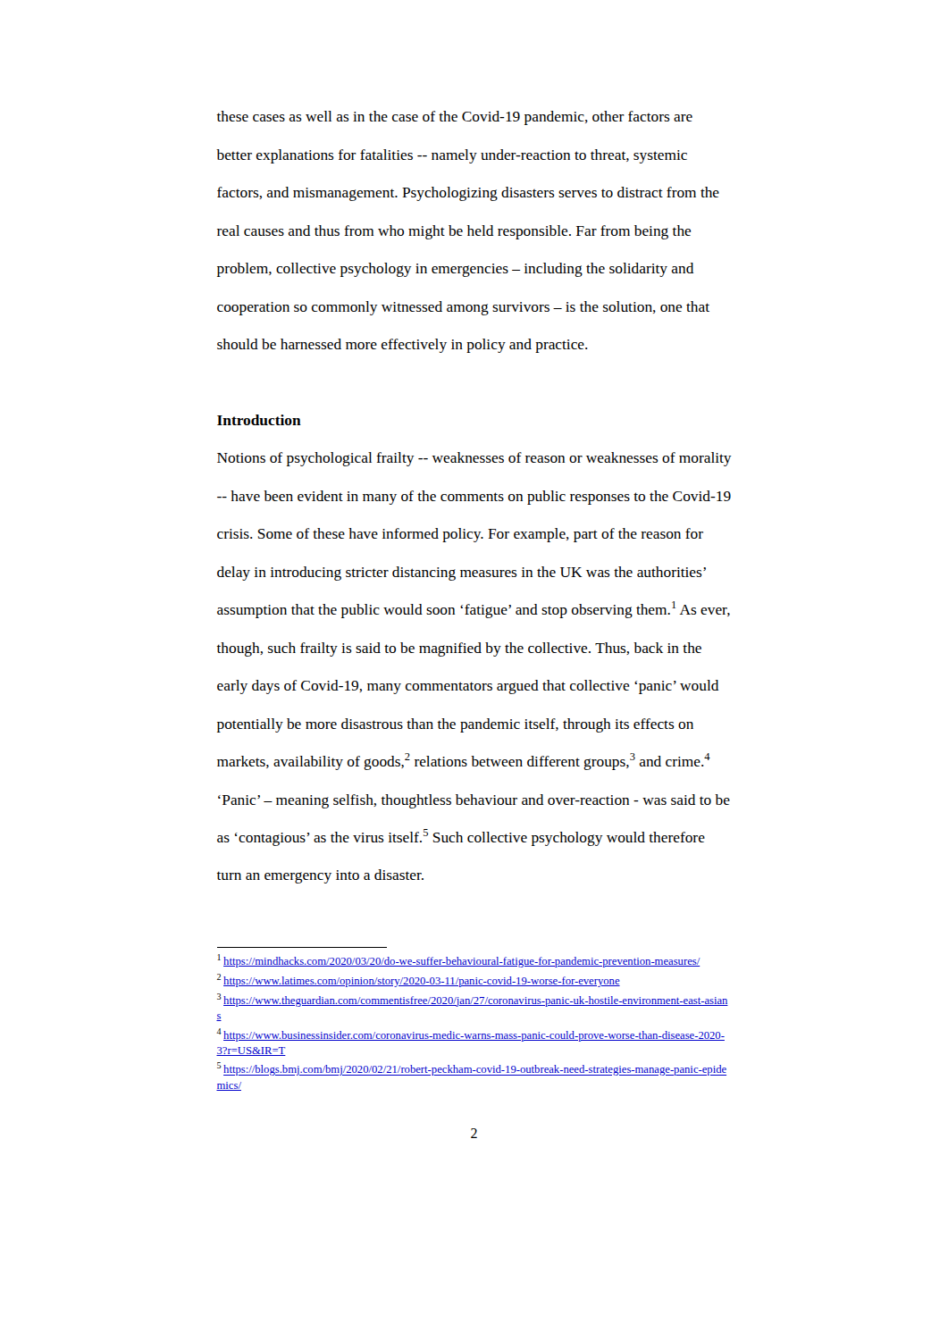these cases as well as in the case of the Covid-19 pandemic, other factors are better explanations for fatalities -- namely under-reaction to threat, systemic factors, and mismanagement. Psychologizing disasters serves to distract from the real causes and thus from who might be held responsible. Far from being the problem, collective psychology in emergencies – including the solidarity and cooperation so commonly witnessed among survivors – is the solution, one that should be harnessed more effectively in policy and practice.
Introduction
Notions of psychological frailty -- weaknesses of reason or weaknesses of morality -- have been evident in many of the comments on public responses to the Covid-19 crisis. Some of these have informed policy. For example, part of the reason for delay in introducing stricter distancing measures in the UK was the authorities’ assumption that the public would soon ‘fatigue’ and stop observing them.1 As ever, though, such frailty is said to be magnified by the collective. Thus, back in the early days of Covid-19, many commentators argued that collective ‘panic’ would potentially be more disastrous than the pandemic itself, through its effects on markets, availability of goods,2 relations between different groups,3 and crime.4 ‘Panic’ – meaning selfish, thoughtless behaviour and over-reaction - was said to be as ‘contagious’ as the virus itself.5 Such collective psychology would therefore turn an emergency into a disaster.
1 https://mindhacks.com/2020/03/20/do-we-suffer-behavioural-fatigue-for-pandemic-prevention-measures/
2 https://www.latimes.com/opinion/story/2020-03-11/panic-covid-19-worse-for-everyone
3 https://www.theguardian.com/commentisfree/2020/jan/27/coronavirus-panic-uk-hostile-environment-east-asians
4 https://www.businessinsider.com/coronavirus-medic-warns-mass-panic-could-prove-worse-than-disease-2020-3?r=US&IR=T
5 https://blogs.bmj.com/bmj/2020/02/21/robert-peckham-covid-19-outbreak-need-strategies-manage-panic-epidemics/
2